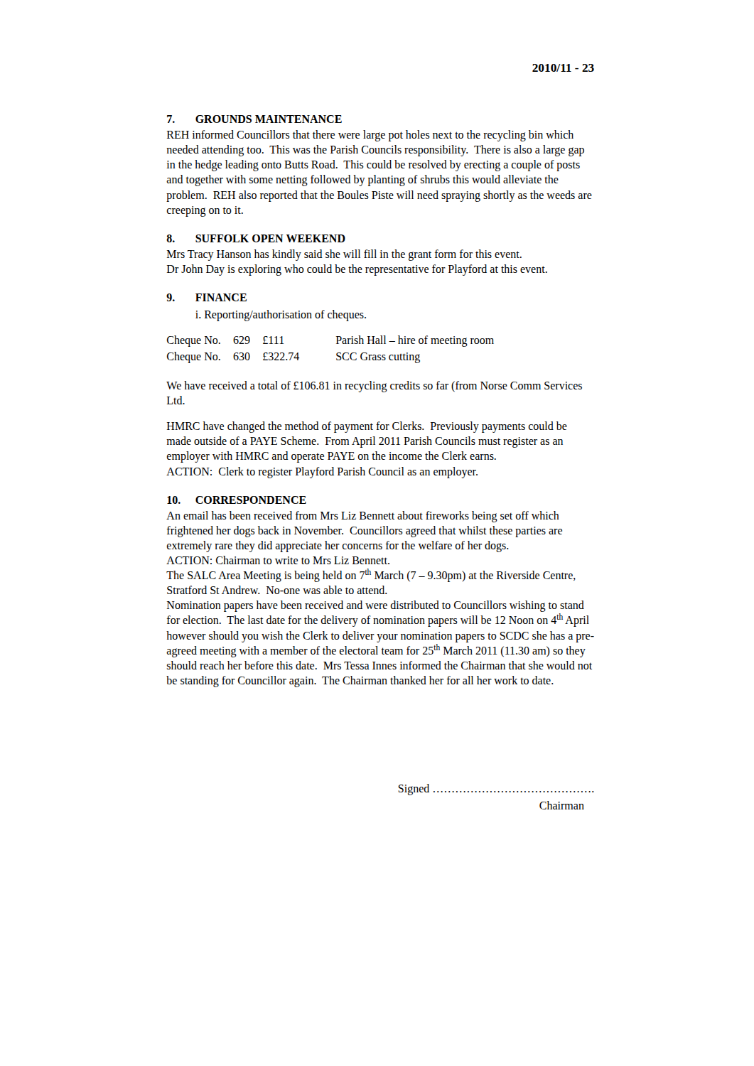2010/11 - 23
7. Grounds Maintenance
REH informed Councillors that there were large pot holes next to the recycling bin which needed attending too. This was the Parish Councils responsibility. There is also a large gap in the hedge leading onto Butts Road. This could be resolved by erecting a couple of posts and together with some netting followed by planting of shrubs this would alleviate the problem. REH also reported that the Boules Piste will need spraying shortly as the weeds are creeping on to it.
8. Suffolk Open Weekend
Mrs Tracy Hanson has kindly said she will fill in the grant form for this event.
Dr John Day is exploring who could be the representative for Playford at this event.
9. Finance
Reporting/authorisation of cheques.
| Cheque No. | 629 | £111 | Parish Hall – hire of meeting room |
| Cheque No. | 630 | £322.74 | SCC Grass cutting |
We have received a total of £106.81 in recycling credits so far (from Norse Comm Services Ltd.
HMRC have changed the method of payment for Clerks. Previously payments could be made outside of a PAYE Scheme. From April 2011 Parish Councils must register as an employer with HMRC and operate PAYE on the income the Clerk earns.
ACTION: Clerk to register Playford Parish Council as an employer.
10. Correspondence
An email has been received from Mrs Liz Bennett about fireworks being set off which frightened her dogs back in November. Councillors agreed that whilst these parties are extremely rare they did appreciate her concerns for the welfare of her dogs.
ACTION: Chairman to write to Mrs Liz Bennett.
The SALC Area Meeting is being held on 7th March (7 – 9.30pm) at the Riverside Centre, Stratford St Andrew. No-one was able to attend.
Nomination papers have been received and were distributed to Councillors wishing to stand for election. The last date for the delivery of nomination papers will be 12 Noon on 4th April however should you wish the Clerk to deliver your nomination papers to SCDC she has a pre-agreed meeting with a member of the electoral team for 25th March 2011 (11.30 am) so they should reach her before this date. Mrs Tessa Innes informed the Chairman that she would not be standing for Councillor again. The Chairman thanked her for all her work to date.
Signed ……………………………………. Chairman